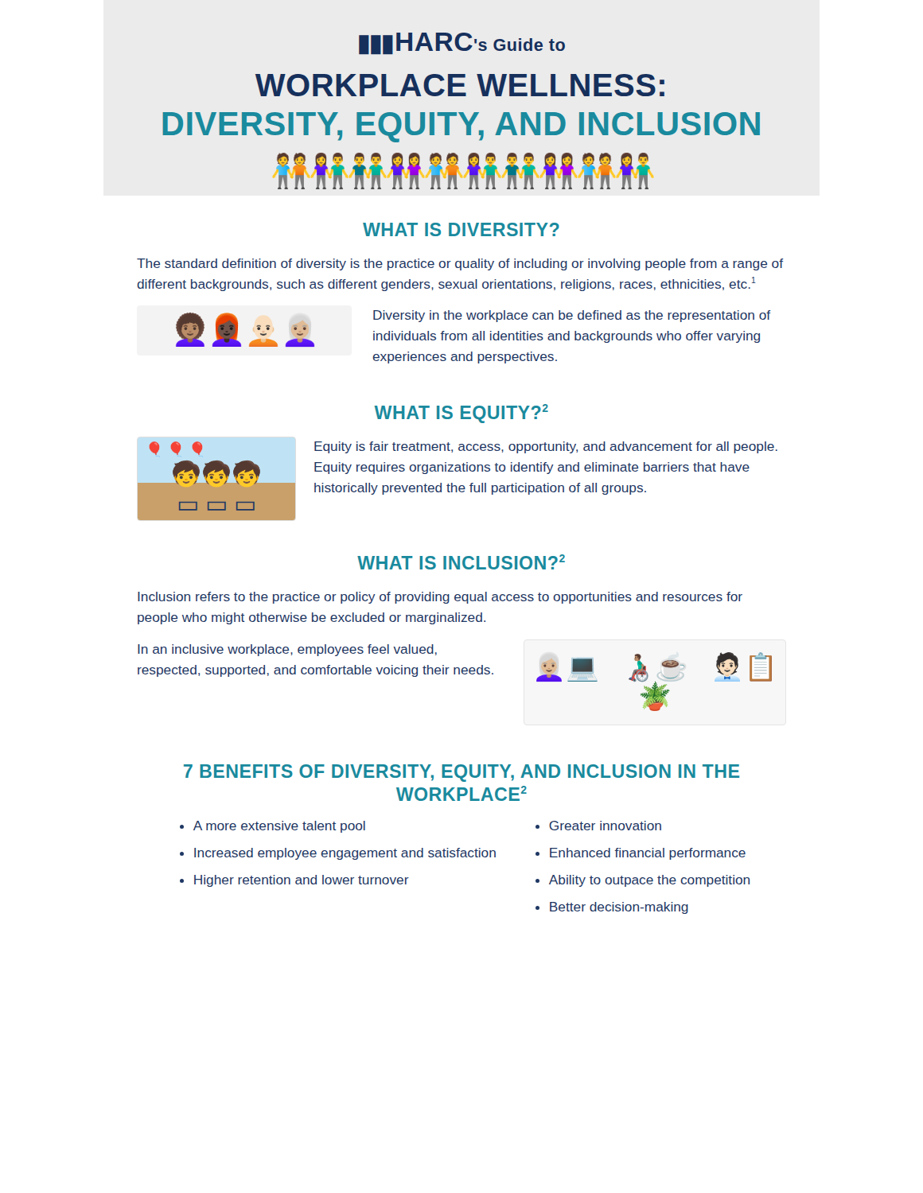▮▮▮HARC's Guide to
Workplace Wellness: Diversity, Equity, and Inclusion
🧑‍🤝‍🧑👫👬👭🧑‍🤝‍🧑👫👬👭🧑‍🤝‍🧑👫
What is Diversity?
The standard definition of diversity is the practice or quality of including or involving people from a range of different backgrounds, such as different genders, sexual orientations, religions, races, ethnicities, etc.1
👩🏽‍🦱👩🏿‍🦰🧑🏻‍🦲👩🏼‍🦳
Diversity in the workplace can be defined as the representation of individuals from all identities and backgrounds who offer varying experiences and perspectives.
What is Equity?2
🎈 🎈 🎈 🧒🧒🧒 ▭ ▭ ▭
Equity is fair treatment, access, opportunity, and advancement for all people. Equity requires organizations to identify and eliminate barriers that have historically prevented the full participation of all groups.
What is Inclusion?2
Inclusion refers to the practice or policy of providing equal access to opportunities and resources for people who might otherwise be excluded or marginalized.
👩🏼‍🦳💻 👨🏽‍🦽☕ 🧑🏻‍💼📋🪴
In an inclusive workplace, employees feel valued, respected, supported, and comfortable voicing their needs.
7 Benefits of Diversity, Equity, and Inclusion in the
Workplace2
A more extensive talent pool
Increased employee engagement and satisfaction
Higher retention and lower turnover
Greater innovation
Enhanced financial performance
Ability to outpace the competition
Better decision-making